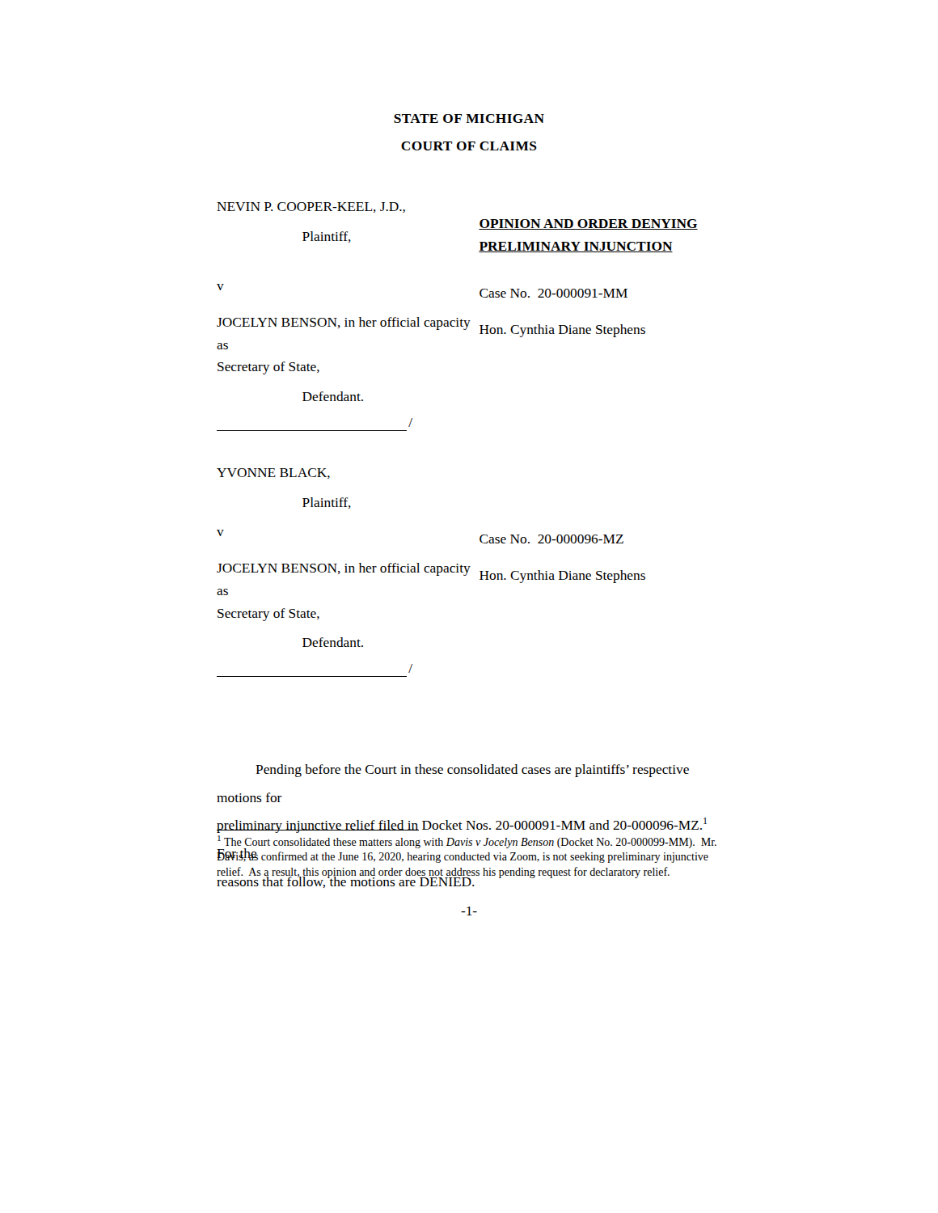STATE OF MICHIGAN COURT OF CLAIMS
| NEVIN P. COOPER-KEEL, J.D., Plaintiff, | OPINION AND ORDER DENYING PRELIMINARY INJUNCTION |
| v | Case No. 20-000091-MM |
| JOCELYN BENSON, in her official capacity as Secretary of State, Defendant. / | Hon. Cynthia Diane Stephens |
| YVONNE BLACK, Plaintiff, | |
| v | Case No. 20-000096-MZ |
| JOCELYN BENSON, in her official capacity as Secretary of State, Defendant. / | Hon. Cynthia Diane Stephens |
Pending before the Court in these consolidated cases are plaintiffs’ respective motions for
preliminary injunctive relief filed in Docket Nos. 20-000091-MM and 20-000096-MZ.1 For the
reasons that follow, the motions are DENIED.
1 The Court consolidated these matters along with Davis v Jocelyn Benson (Docket No. 20-000099-MM). Mr. Davis, as confirmed at the June 16, 2020, hearing conducted via Zoom, is not seeking preliminary injunctive relief. As a result, this opinion and order does not address his pending request for declaratory relief.
-1-